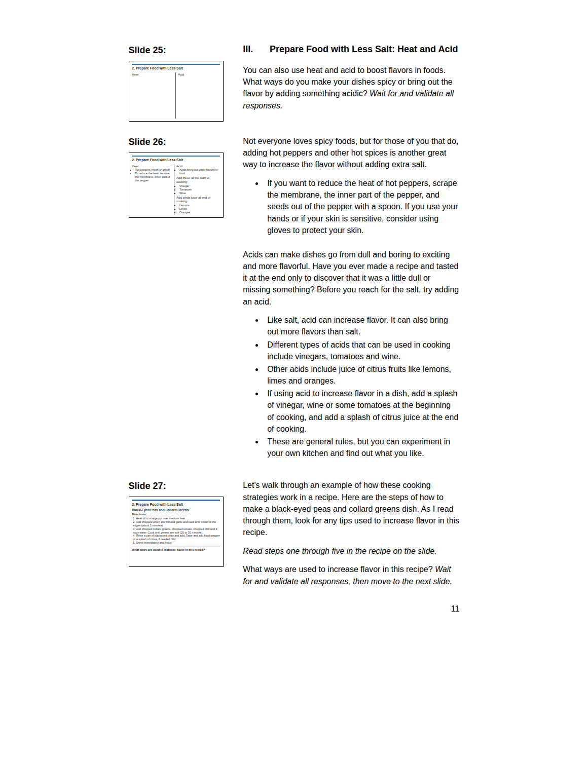Slide 25:
2. Prepare Food with Less Salt
Heat
Acid
III. Prepare Food with Less Salt: Heat and Acid
You can also use heat and acid to boost flavors in foods. What ways do you make your dishes spicy or bring out the flavor by adding something acidic? Wait for and validate all responses.
Slide 26:
2. Prepare Food with Less Salt
Heat
Hot peppers (fresh or dried)
To reduce the heat, remove the membrane, inner part of the pepper
Acid
Acids bring out other flavors in food
Add these at the start of cooking:
Vinegar
Tomatoes
Wine
Add citrus juice at end of cooking:
Lemons
Limes
Oranges
Not everyone loves spicy foods, but for those of you that do, adding hot peppers and other hot spices is another great way to increase the flavor without adding extra salt.
If you want to reduce the heat of hot peppers, scrape the membrane, the inner part of the pepper, and seeds out of the pepper with a spoon. If you use your hands or if your skin is sensitive, consider using gloves to protect your skin.
Acids can make dishes go from dull and boring to exciting and more flavorful. Have you ever made a recipe and tasted it at the end only to discover that it was a little dull or missing something? Before you reach for the salt, try adding an acid.
Like salt, acid can increase flavor. It can also bring out more flavors than salt.
Different types of acids that can be used in cooking include vinegars, tomatoes and wine.
Other acids include juice of citrus fruits like lemons, limes and oranges.
If using acid to increase flavor in a dish, add a splash of vinegar, wine or some tomatoes at the beginning of cooking, and add a splash of citrus juice at the end of cooking.
These are general rules, but you can experiment in your own kitchen and find out what you like.
Slide 27:
2. Prepare Food with Less Salt
Black-Eyed Peas and Collard Greens
Directions:
Heat oil in a large pot over medium heat.
Add chopped onion and minced garlic and cook until brown at the edges (about 5 minutes).
Add chopped collard greens, chopped tomato, chopped chili and 3 cups water. Cook until greens are soft (20 to 30 minutes).
Rinse a can of blackeyed peas and add. Taste and add black pepper or a splash of citrus, if needed. Stir.
Serve immediately and enjoy.
What ways are used to increase flavor in this recipe?
Let's walk through an example of how these cooking strategies work in a recipe. Here are the steps of how to make a black-eyed peas and collard greens dish. As I read through them, look for any tips used to increase flavor in this recipe.
Read steps one through five in the recipe on the slide.
What ways are used to increase flavor in this recipe? Wait for and validate all responses, then move to the next slide.
11